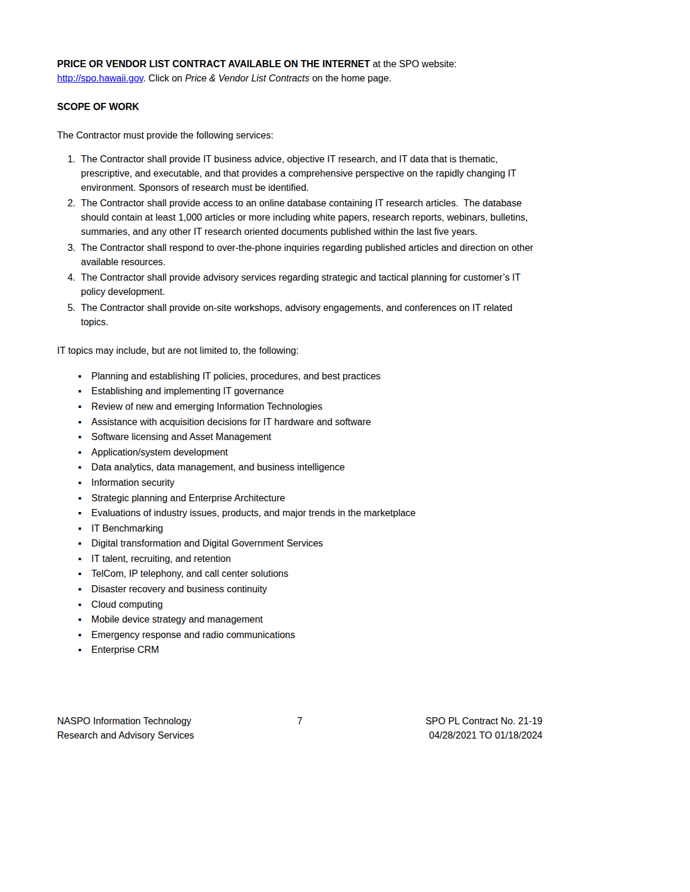PRICE OR VENDOR LIST CONTRACT AVAILABLE ON THE INTERNET at the SPO website: http://spo.hawaii.gov. Click on Price & Vendor List Contracts on the home page.
SCOPE OF WORK
The Contractor must provide the following services:
The Contractor shall provide IT business advice, objective IT research, and IT data that is thematic, prescriptive, and executable, and that provides a comprehensive perspective on the rapidly changing IT environment. Sponsors of research must be identified.
The Contractor shall provide access to an online database containing IT research articles. The database should contain at least 1,000 articles or more including white papers, research reports, webinars, bulletins, summaries, and any other IT research oriented documents published within the last five years.
The Contractor shall respond to over-the-phone inquiries regarding published articles and direction on other available resources.
The Contractor shall provide advisory services regarding strategic and tactical planning for customer’s IT policy development.
The Contractor shall provide on-site workshops, advisory engagements, and conferences on IT related topics.
IT topics may include, but are not limited to, the following:
Planning and establishing IT policies, procedures, and best practices
Establishing and implementing IT governance
Review of new and emerging Information Technologies
Assistance with acquisition decisions for IT hardware and software
Software licensing and Asset Management
Application/system development
Data analytics, data management, and business intelligence
Information security
Strategic planning and Enterprise Architecture
Evaluations of industry issues, products, and major trends in the marketplace
IT Benchmarking
Digital transformation and Digital Government Services
IT talent, recruiting, and retention
TelCom, IP telephony, and call center solutions
Disaster recovery and business continuity
Cloud computing
Mobile device strategy and management
Emergency response and radio communications
Enterprise CRM
| NASPO Information Technology Research and Advisory Services | 7 | SPO PL Contract No. 21-19 04/28/2021 TO 01/18/2024 |